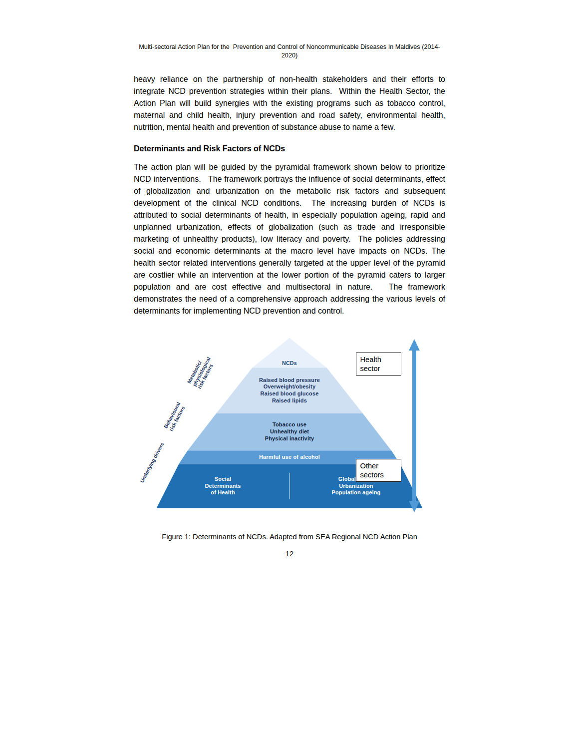Multi-sectoral Action Plan for the Prevention and Control of Noncommunicable Diseases In Maldives (2014-2020)
heavy reliance on the partnership of non-health stakeholders and their efforts to integrate NCD prevention strategies within their plans. Within the Health Sector, the Action Plan will build synergies with the existing programs such as tobacco control, maternal and child health, injury prevention and road safety, environmental health, nutrition, mental health and prevention of substance abuse to name a few.
Determinants and Risk Factors of NCDs
The action plan will be guided by the pyramidal framework shown below to prioritize NCD interventions. The framework portrays the influence of social determinants, effect of globalization and urbanization on the metabolic risk factors and subsequent development of the clinical NCD conditions. The increasing burden of NCDs is attributed to social determinants of health, in especially population ageing, rapid and unplanned urbanization, effects of globalization (such as trade and irresponsible marketing of unhealthy products), low literacy and poverty. The policies addressing social and economic determinants at the macro level have impacts on NCDs. The health sector related interventions generally targeted at the upper level of the pyramid are costlier while an intervention at the lower portion of the pyramid caters to larger population and are cost effective and multisectoral in nature. The framework demonstrates the need of a comprehensive approach addressing the various levels of determinants for implementing NCD prevention and control.
NCDs
Raised blood pressure
Overweight/obesity
Raised blood glucose
Raised lipids
Tobacco use
Unhealthy diet
Physical inactivity
Harmful use of alcohol
Social
Determinants
of Health
Globalization
Urbanization
Population ageing
Metabolic/
physiological
risk factors
Behavioural
risk factors
Underlying drivers
Health
sector
Other
sectors
Figure 1: Determinants of NCDs. Adapted from SEA Regional NCD Action Plan
12